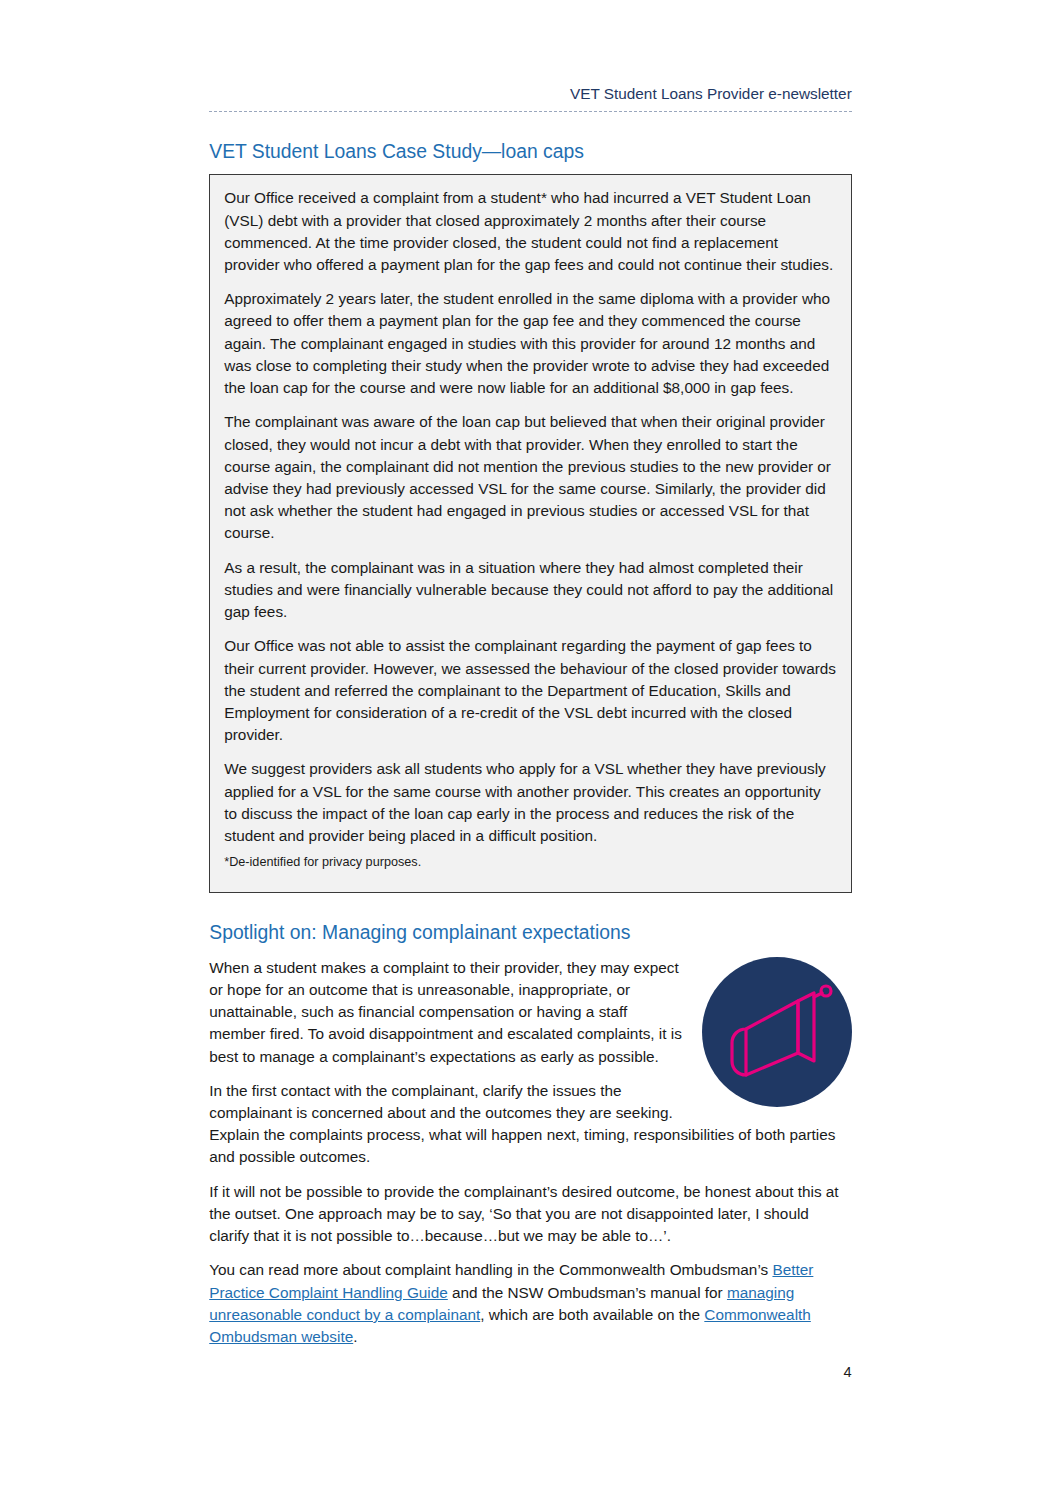VET Student Loans Provider e-newsletter
VET Student Loans Case Study—loan caps
Our Office received a complaint from a student* who had incurred a VET Student Loan (VSL) debt with a provider that closed approximately 2 months after their course commenced. At the time provider closed, the student could not find a replacement provider who offered a payment plan for the gap fees and could not continue their studies.
Approximately 2 years later, the student enrolled in the same diploma with a provider who agreed to offer them a payment plan for the gap fee and they commenced the course again. The complainant engaged in studies with this provider for around 12 months and was close to completing their study when the provider wrote to advise they had exceeded the loan cap for the course and were now liable for an additional $8,000 in gap fees.
The complainant was aware of the loan cap but believed that when their original provider closed, they would not incur a debt with that provider. When they enrolled to start the course again, the complainant did not mention the previous studies to the new provider or advise they had previously accessed VSL for the same course. Similarly, the provider did not ask whether the student had engaged in previous studies or accessed VSL for that course.
As a result, the complainant was in a situation where they had almost completed their studies and were financially vulnerable because they could not afford to pay the additional gap fees.
Our Office was not able to assist the complainant regarding the payment of gap fees to their current provider. However, we assessed the behaviour of the closed provider towards the student and referred the complainant to the Department of Education, Skills and Employment for consideration of a re-credit of the VSL debt incurred with the closed provider.
We suggest providers ask all students who apply for a VSL whether they have previously applied for a VSL for the same course with another provider. This creates an opportunity to discuss the impact of the loan cap early in the process and reduces the risk of the student and provider being placed in a difficult position.
*De-identified for privacy purposes.
Spotlight on: Managing complainant expectations
When a student makes a complaint to their provider, they may expect or hope for an outcome that is unreasonable, inappropriate, or unattainable, such as financial compensation or having a staff member fired. To avoid disappointment and escalated complaints, it is best to manage a complainant’s expectations as early as possible.
In the first contact with the complainant, clarify the issues the complainant is concerned about and the outcomes they are seeking. Explain the complaints process, what will happen next, timing, responsibilities of both parties and possible outcomes.
If it will not be possible to provide the complainant’s desired outcome, be honest about this at the outset. One approach may be to say, ‘So that you are not disappointed later, I should clarify that it is not possible to…because…but we may be able to…’.
You can read more about complaint handling in the Commonwealth Ombudsman’s Better Practice Complaint Handling Guide and the NSW Ombudsman’s manual for managing unreasonable conduct by a complainant, which are both available on the Commonwealth Ombudsman website.
4